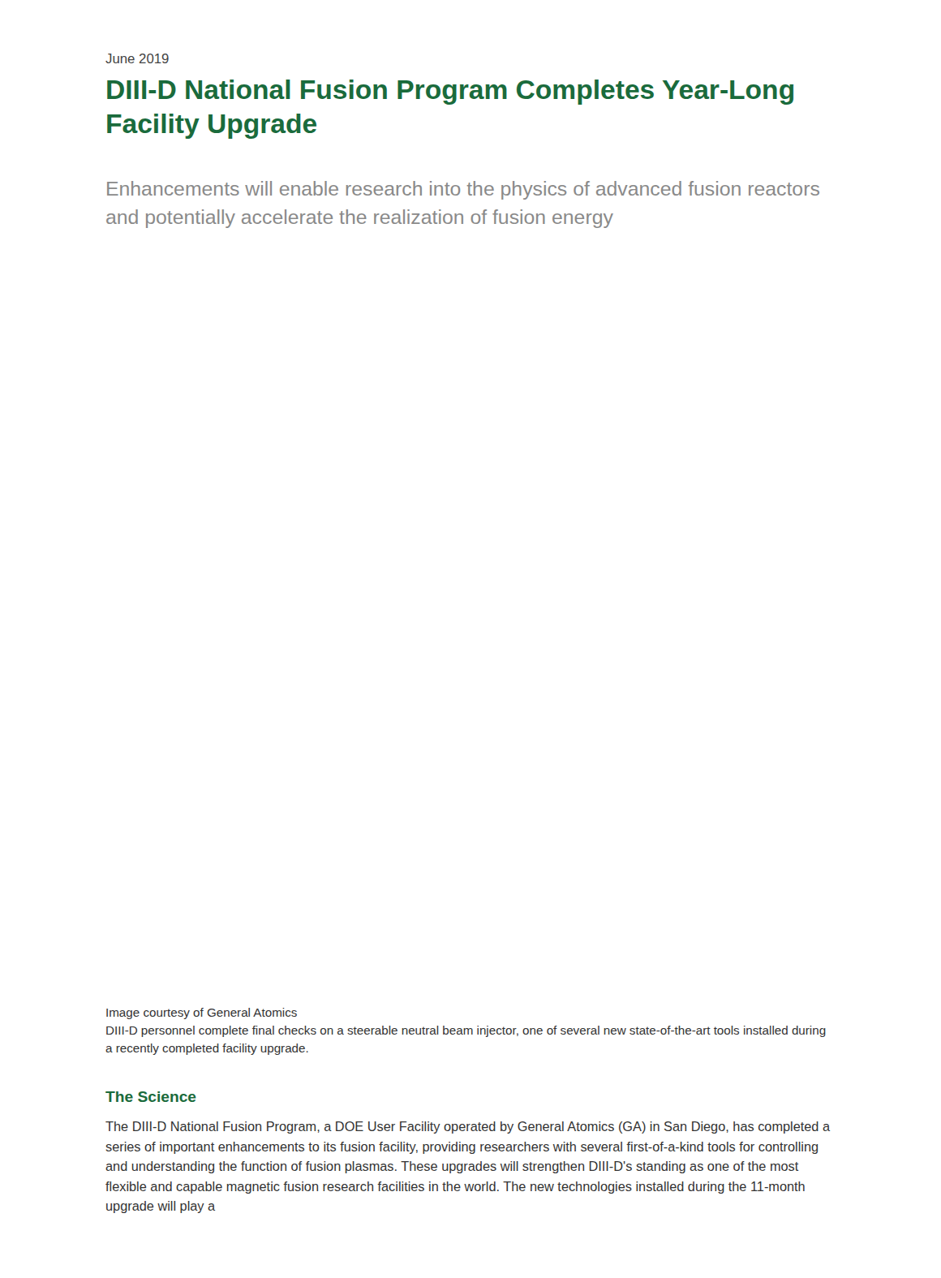June 2019
DIII-D National Fusion Program Completes Year-Long Facility Upgrade
Enhancements will enable research into the physics of advanced fusion reactors and potentially accelerate the realization of fusion energy
Image courtesy of General Atomics
DIII-D personnel complete final checks on a steerable neutral beam injector, one of several new state-of-the-art tools installed during a recently completed facility upgrade.
The Science
The DIII-D National Fusion Program, a DOE User Facility operated by General Atomics (GA) in San Diego, has completed a series of important enhancements to its fusion facility, providing researchers with several first-of-a-kind tools for controlling and understanding the function of fusion plasmas. These upgrades will strengthen DIII-D's standing as one of the most flexible and capable magnetic fusion research facilities in the world. The new technologies installed during the 11-month upgrade will play a